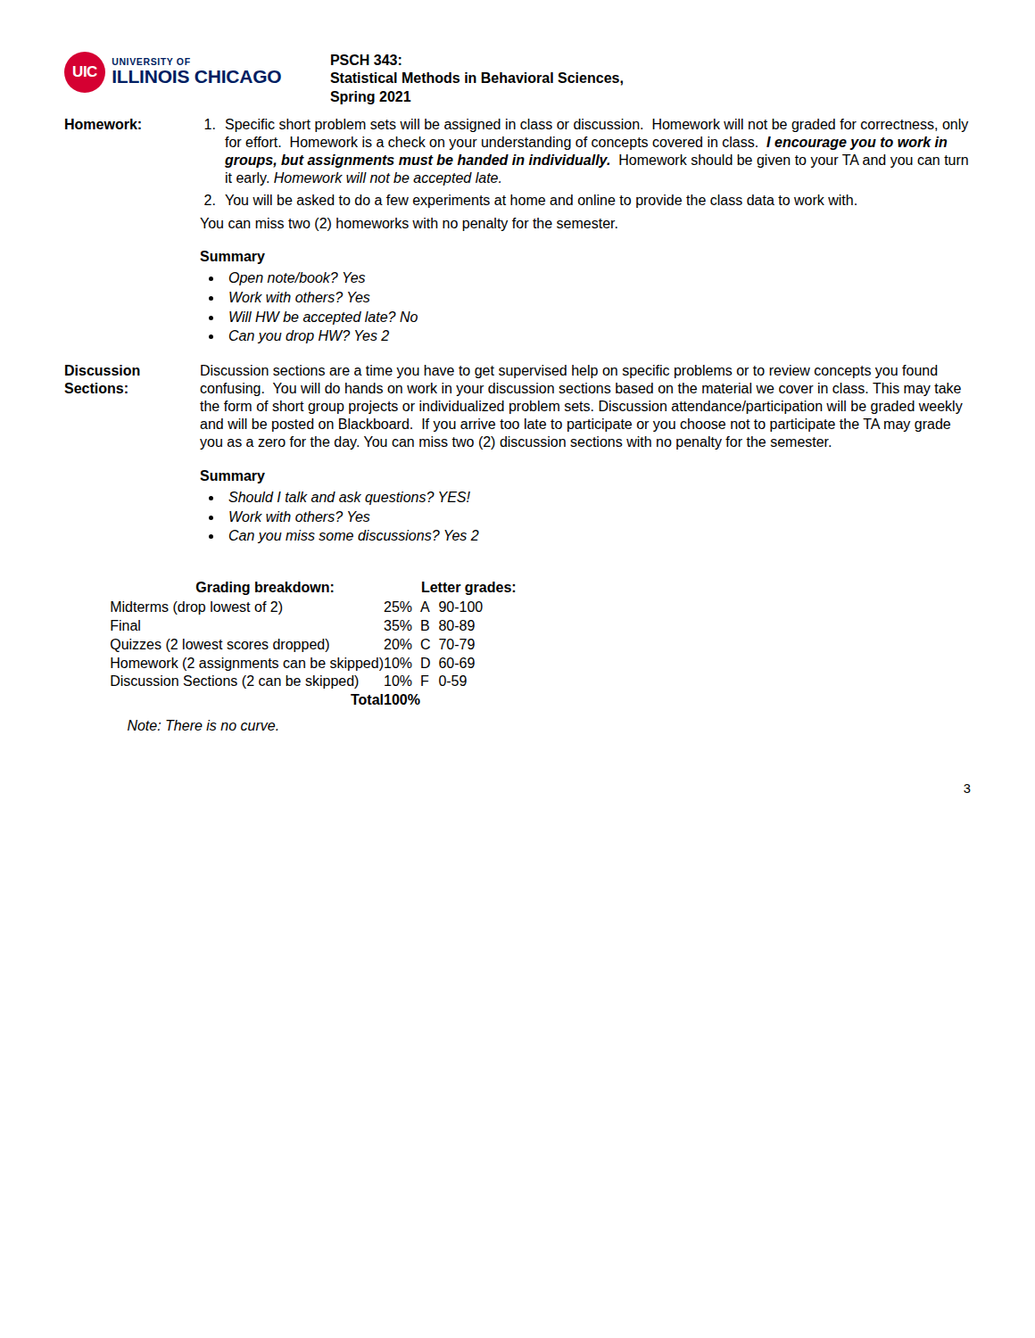UIC
UNIVERSITY OF
ILLINOIS CHICAGO
PSCH 343:
Statistical Methods in Behavioral Sciences,
Spring 2021
Homework:
Specific short problem sets will be assigned in class or discussion. Homework will not be graded for correctness, only for effort. Homework is a check on your understanding of concepts covered in class. I encourage you to work in groups, but assignments must be handed in individually. Homework should be given to your TA and you can turn it early. Homework will not be accepted late.
You will be asked to do a few experiments at home and online to provide the class data to work with.
You can miss two (2) homeworks with no penalty for the semester.
Summary
Open note/book? Yes
Work with others? Yes
Will HW be accepted late? No
Can you drop HW? Yes 2
Discussion
Sections:
Discussion sections are a time you have to get supervised help on specific problems or to review concepts you found confusing. You will do hands on work in your discussion sections based on the material we cover in class. This may take the form of short group projects or individualized problem sets. Discussion attendance/participation will be graded weekly and will be posted on Blackboard. If you arrive too late to participate or you choose not to participate the TA may grade you as a zero for the day. You can miss two (2) discussion sections with no penalty for the semester.
Summary
Should I talk and ask questions? YES!
Work with others? Yes
Can you miss some discussions? Yes 2
| Grading breakdown: | Letter grades: |
| --- | --- |
| Midterms (drop lowest of 2) | 25% | A | 90-100 |
| Final | 35% | B | 80-89 |
| Quizzes (2 lowest scores dropped) | 20% | C | 70-79 |
| Homework (2 assignments can be skipped) | 10% | D | 60-69 |
| Discussion Sections (2 can be skipped) | 10% | F | 0-59 |
| Total | 100% | | |
Note: There is no curve.
3